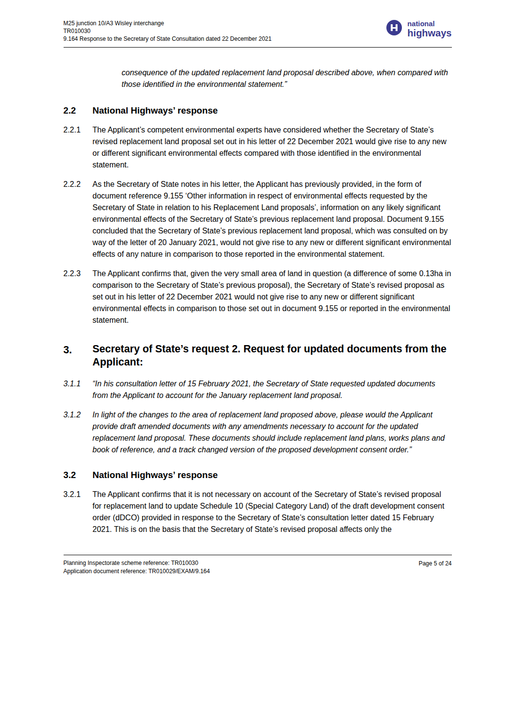M25 junction 10/A3 Wisley interchange
TR010030
9.164 Response to the Secretary of State Consultation dated 22 December 2021
national highways
consequence of the updated replacement land proposal described above, when compared with those identified in the environmental statement.”
2.2
National Highways’ response
2.2.1
The Applicant’s competent environmental experts have considered whether the Secretary of State’s revised replacement land proposal set out in his letter of 22 December 2021 would give rise to any new or different significant environmental effects compared with those identified in the environmental statement.
2.2.2
As the Secretary of State notes in his letter, the Applicant has previously provided, in the form of document reference 9.155 ‘Other information in respect of environmental effects requested by the Secretary of State in relation to his Replacement Land proposals’, information on any likely significant environmental effects of the Secretary of State’s previous replacement land proposal. Document 9.155 concluded that the Secretary of State’s previous replacement land proposal, which was consulted on by way of the letter of 20 January 2021, would not give rise to any new or different significant environmental effects of any nature in comparison to those reported in the environmental statement.
2.2.3
The Applicant confirms that, given the very small area of land in question (a difference of some 0.13ha in comparison to the Secretary of State’s previous proposal), the Secretary of State’s revised proposal as set out in his letter of 22 December 2021 would not give rise to any new or different significant environmental effects in comparison to those set out in document 9.155 or reported in the environmental statement.
3.
Secretary of State’s request 2. Request for updated documents from the Applicant:
3.1.1
“In his consultation letter of 15 February 2021, the Secretary of State requested updated documents from the Applicant to account for the January replacement land proposal.
3.1.2
In light of the changes to the area of replacement land proposed above, please would the Applicant provide draft amended documents with any amendments necessary to account for the updated replacement land proposal. These documents should include replacement land plans, works plans and book of reference, and a track changed version of the proposed development consent order.”
3.2
National Highways’ response
3.2.1
The Applicant confirms that it is not necessary on account of the Secretary of State’s revised proposal for replacement land to update Schedule 10 (Special Category Land) of the draft development consent order (dDCO) provided in response to the Secretary of State’s consultation letter dated 15 February 2021. This is on the basis that the Secretary of State’s revised proposal affects only the
Planning Inspectorate scheme reference: TR010030
Application document reference: TR010029/EXAM/9.164
Page 5 of 24